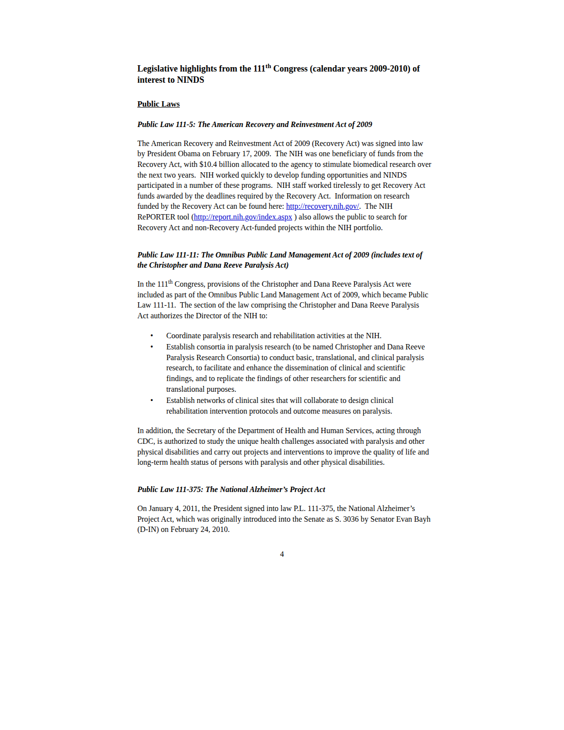Legislative highlights from the 111th Congress (calendar years 2009-2010) of interest to NINDS
Public Laws
Public Law 111-5: The American Recovery and Reinvestment Act of 2009
The American Recovery and Reinvestment Act of 2009 (Recovery Act) was signed into law by President Obama on February 17, 2009. The NIH was one beneficiary of funds from the Recovery Act, with $10.4 billion allocated to the agency to stimulate biomedical research over the next two years. NIH worked quickly to develop funding opportunities and NINDS participated in a number of these programs. NIH staff worked tirelessly to get Recovery Act funds awarded by the deadlines required by the Recovery Act. Information on research funded by the Recovery Act can be found here: http://recovery.nih.gov/. The NIH RePORTER tool (http://report.nih.gov/index.aspx ) also allows the public to search for Recovery Act and non-Recovery Act-funded projects within the NIH portfolio.
Public Law 111-11: The Omnibus Public Land Management Act of 2009 (includes text of the Christopher and Dana Reeve Paralysis Act)
In the 111th Congress, provisions of the Christopher and Dana Reeve Paralysis Act were included as part of the Omnibus Public Land Management Act of 2009, which became Public Law 111-11. The section of the law comprising the Christopher and Dana Reeve Paralysis Act authorizes the Director of the NIH to:
•Coordinate paralysis research and rehabilitation activities at the NIH.
•Establish consortia in paralysis research (to be named Christopher and Dana Reeve Paralysis Research Consortia) to conduct basic, translational, and clinical paralysis research, to facilitate and enhance the dissemination of clinical and scientific findings, and to replicate the findings of other researchers for scientific and translational purposes.
•Establish networks of clinical sites that will collaborate to design clinical rehabilitation intervention protocols and outcome measures on paralysis.
In addition, the Secretary of the Department of Health and Human Services, acting through CDC, is authorized to study the unique health challenges associated with paralysis and other physical disabilities and carry out projects and interventions to improve the quality of life and long-term health status of persons with paralysis and other physical disabilities.
Public Law 111-375: The National Alzheimer’s Project Act
On January 4, 2011, the President signed into law P.L. 111-375, the National Alzheimer’s Project Act, which was originally introduced into the Senate as S. 3036 by Senator Evan Bayh (D-IN) on February 24, 2010.
4